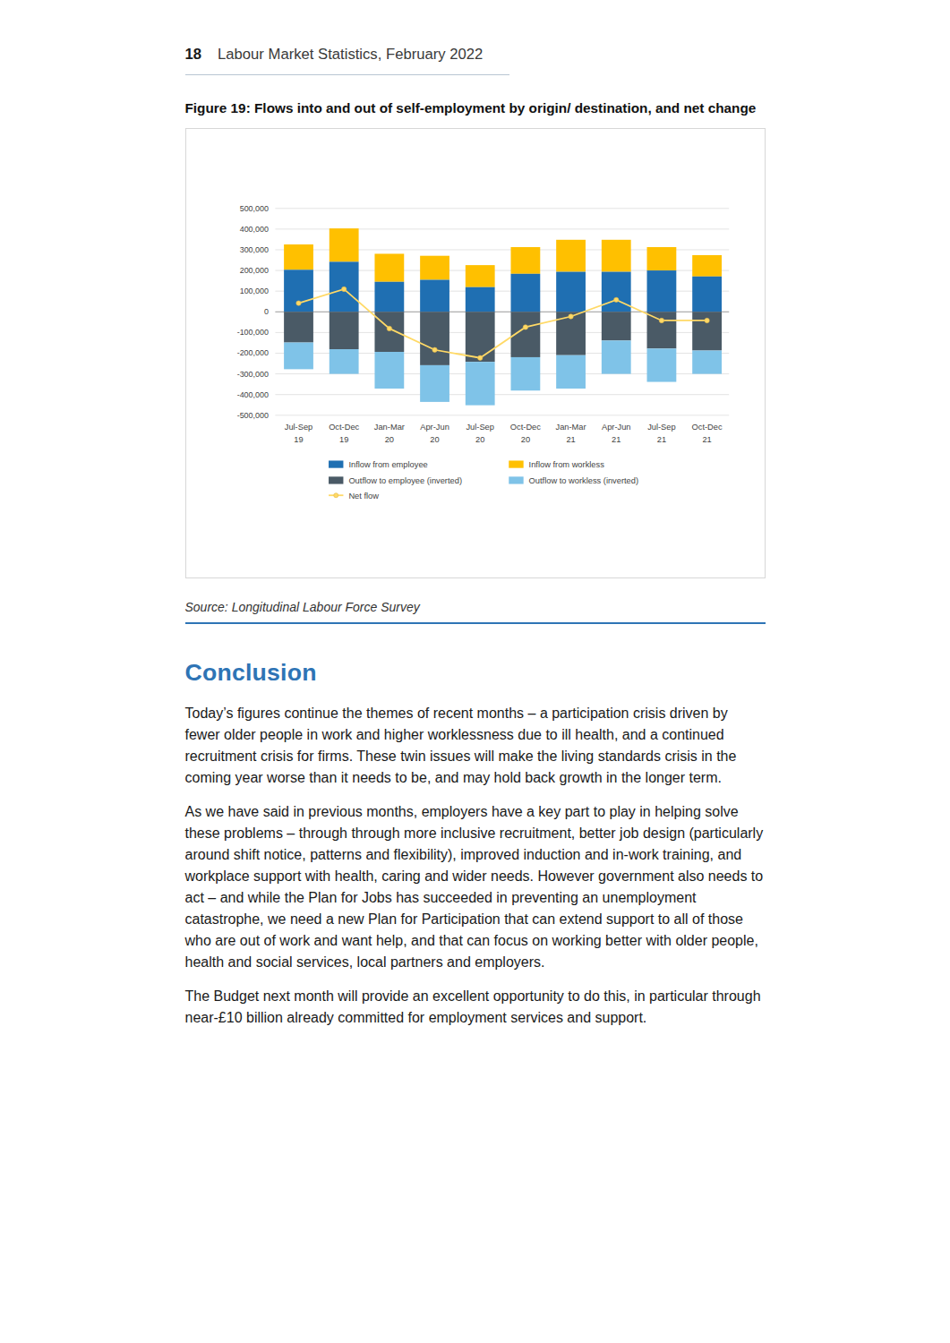18 Labour Market Statistics, February 2022
Figure 19: Flows into and out of self-employment by origin/ destination, and net change
500,000 400,000 300,000 200,000 100,000 0 -100,000 -200,000 -300,000 -400,000 -500,000 Jul-Sep19 Oct-Dec19 Jan-Mar20 Apr-Jun20 Jul-Sep20 Oct-Dec20 Jan-Mar21 Apr-Jun21 Jul-Sep21 Oct-Dec21 Inflow from employee Inflow from workless Outflow to employee (inverted) Outflow to workless (inverted) Net flow
Source: Longitudinal Labour Force Survey
Conclusion
Today’s figures continue the themes of recent months – a participation crisis driven by fewer older people in work and higher worklessness due to ill health, and a continued recruitment crisis for firms. These twin issues will make the living standards crisis in the coming year worse than it needs to be, and may hold back growth in the longer term.
As we have said in previous months, employers have a key part to play in helping solve these problems – through through more inclusive recruitment, better job design (particularly around shift notice, patterns and flexibility), improved induction and in-work training, and workplace support with health, caring and wider needs. However government also needs to act – and while the Plan for Jobs has succeeded in preventing an unemployment catastrophe, we need a new Plan for Participation that can extend support to all of those who are out of work and want help, and that can focus on working better with older people, health and social services, local partners and employers.
The Budget next month will provide an excellent opportunity to do this, in particular through near-£10 billion already committed for employment services and support.